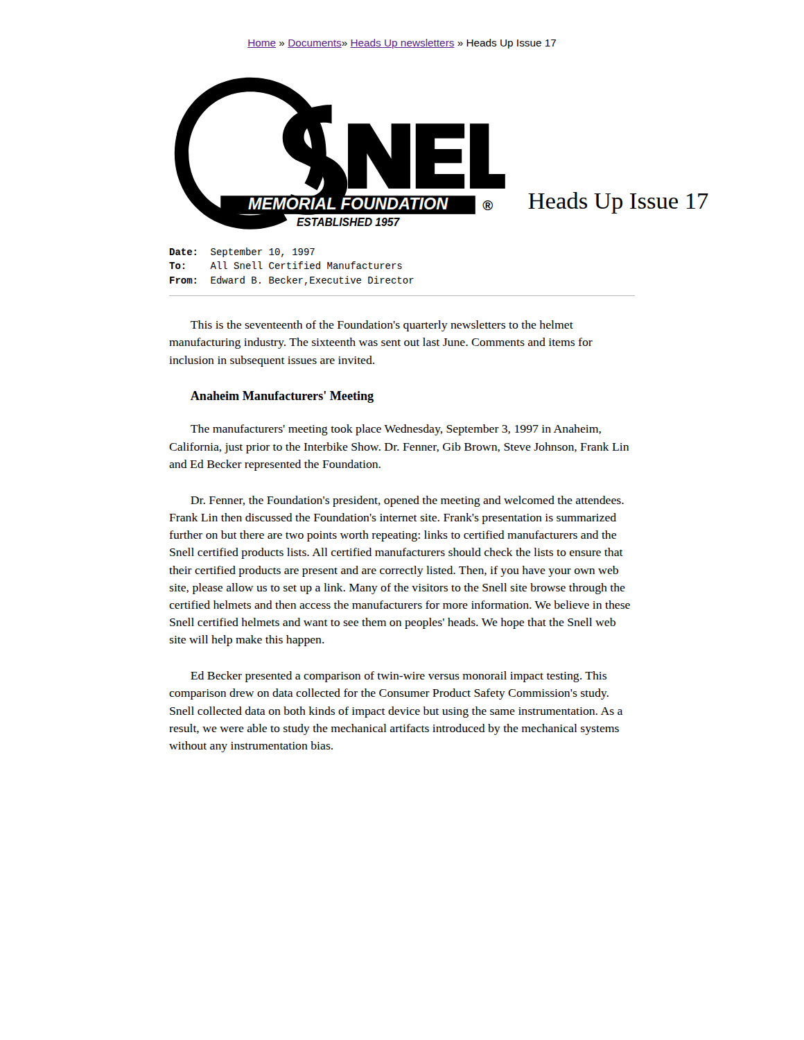Home » Documents» Heads Up newsletters » Heads Up Issue 17
MEMORIAL FOUNDATION ® ESTABLISHED 1957
Heads Up Issue 17
Date: September 10, 1997
To: All Snell Certified Manufacturers
From: Edward B. Becker,Executive Director
This is the seventeenth of the Foundation's quarterly newsletters to the helmet manufacturing industry. The sixteenth was sent out last June. Comments and items for inclusion in subsequent issues are invited.
Anaheim Manufacturers' Meeting
The manufacturers' meeting took place Wednesday, September 3, 1997 in Anaheim, California, just prior to the Interbike Show. Dr. Fenner, Gib Brown, Steve Johnson, Frank Lin and Ed Becker represented the Foundation.
Dr. Fenner, the Foundation's president, opened the meeting and welcomed the attendees. Frank Lin then discussed the Foundation's internet site. Frank's presentation is summarized further on but there are two points worth repeating: links to certified manufacturers and the Snell certified products lists. All certified manufacturers should check the lists to ensure that their certified products are present and are correctly listed. Then, if you have your own web site, please allow us to set up a link. Many of the visitors to the Snell site browse through the certified helmets and then access the manufacturers for more information. We believe in these Snell certified helmets and want to see them on peoples' heads. We hope that the Snell web site will help make this happen.
Ed Becker presented a comparison of twin-wire versus monorail impact testing. This comparison drew on data collected for the Consumer Product Safety Commission's study. Snell collected data on both kinds of impact device but using the same instrumentation. As a result, we were able to study the mechanical artifacts introduced by the mechanical systems without any instrumentation bias.